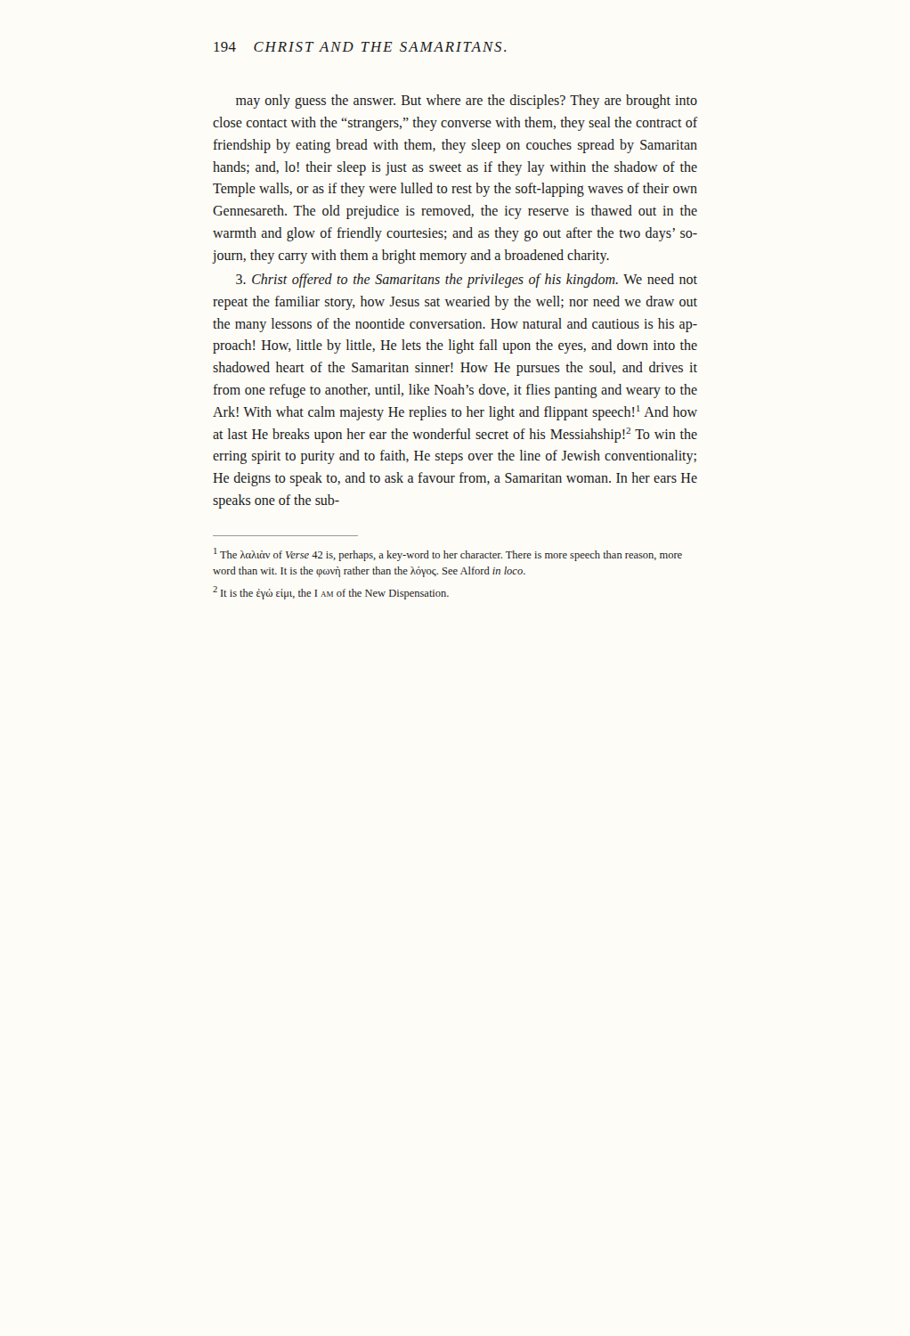194
Christ and the Samaritans.
may only guess the answer. But where are the disciples? They are brought into close contact with the “strangers,” they converse with them, they seal the contract of friendship by eating bread with them, they sleep on couches spread by Samaritan hands; and, lo! their sleep is just as sweet as if they lay within the shadow of the Temple walls, or as if they were lulled to rest by the soft-lapping waves of their own Gennesareth. The old prejudice is removed, the icy reserve is thawed out in the warmth and glow of friendly courtesies; and as they go out after the two days’ sojourn, they carry with them a bright memory and a broadened charity.
3. Christ offered to the Samaritans the privileges of his kingdom. We need not repeat the familiar story, how Jesus sat wearied by the well; nor need we draw out the many lessons of the noontide conversation. How natural and cautious is his approach! How, little by little, He lets the light fall upon the eyes, and down into the shadowed heart of the Samaritan sinner! How He pursues the soul, and drives it from one refuge to another, until, like Noah’s dove, it flies panting and weary to the Ark! With what calm majesty He replies to her light and flippant speech!1 And how at last He breaks upon her ear the wonderful secret of his Messiahship!2 To win the erring spirit to purity and to faith, He steps over the line of Jewish conventionality; He deigns to speak to, and to ask a favour from, a Samaritan woman. In her ears He speaks one of the sub-
1 The λαλιὰν of Verse 42 is, perhaps, a key-word to her character. There is more speech than reason, more word than wit. It is the φωνὴ rather than the λόγος. See Alford in loco.
2 It is the ἐγώ εἰμι, the I am of the New Dispensation.